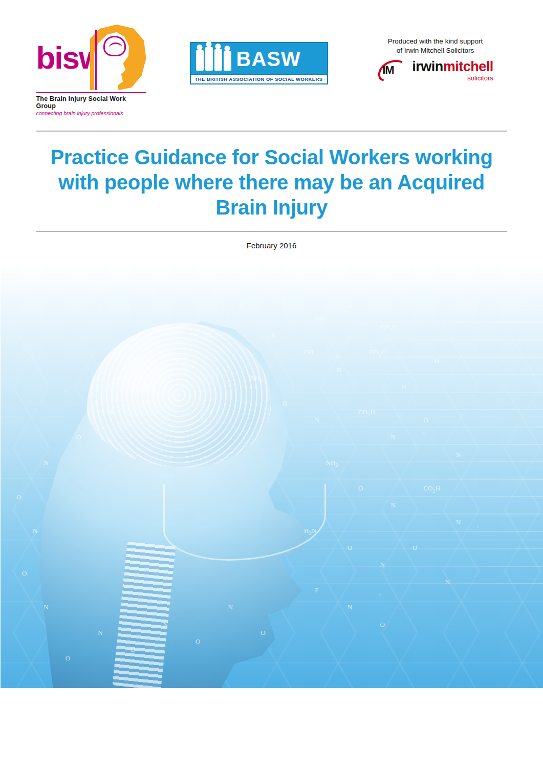biswg
The Brain Injury Social Work Group
connecting brain injury professionals
BASW
THE BRITISH ASSOCIATION OF SOCIAL WORKERS
Produced with the kind support
of Irwin Mitchell Solicitors
IM
irwinmitchell
solicitors
Practice Guidance for Social Workers working with people where there may be an Acquired Brain Injury
February 2016
N O NH N CO2H S OH N HO2C N O NH2 O N CO2H N O N NH2 O N CO2H N H2N O N O N F N O O N O N O N O N O N O N O N O N O